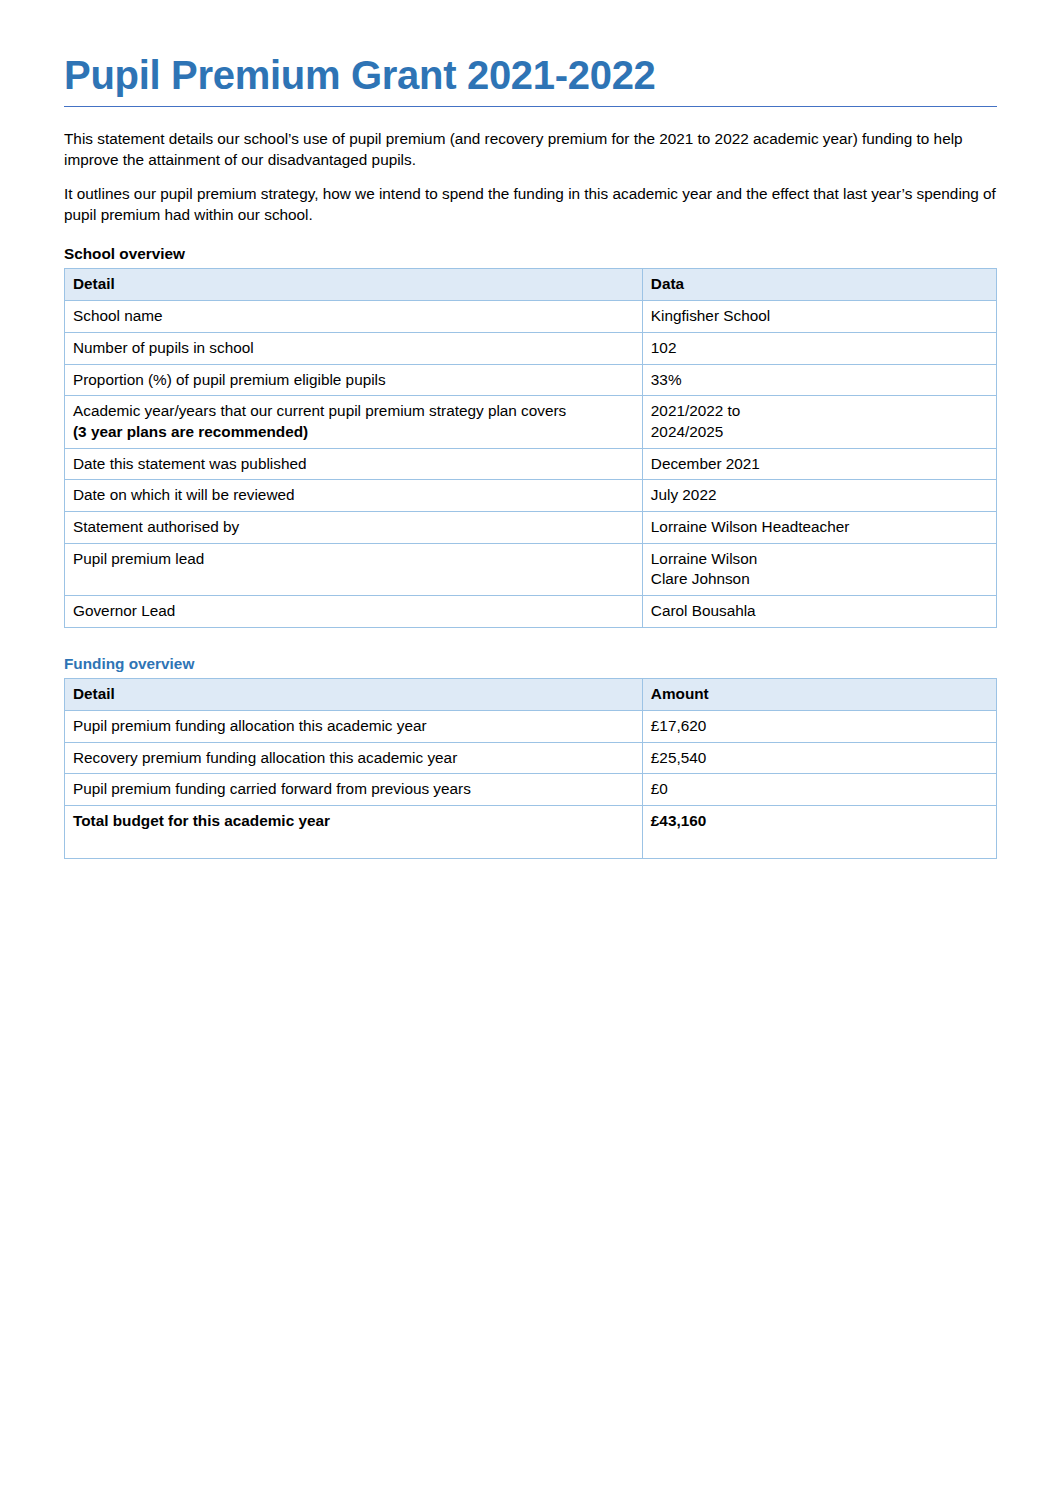Pupil Premium Grant 2021-2022
This statement details our school’s use of pupil premium (and recovery premium for the 2021 to 2022 academic year) funding to help improve the attainment of our disadvantaged pupils.
It outlines our pupil premium strategy, how we intend to spend the funding in this academic year and the effect that last year’s spending of pupil premium had within our school.
School overview
| Detail | Data |
| --- | --- |
| School name | Kingfisher School |
| Number of pupils in school | 102 |
| Proportion (%) of pupil premium eligible pupils | 33% |
| Academic year/years that our current pupil premium strategy plan covers (3 year plans are recommended) | 2021/2022 to 2024/2025 |
| Date this statement was published | December 2021 |
| Date on which it will be reviewed | July 2022 |
| Statement authorised by | Lorraine Wilson Headteacher |
| Pupil premium lead | Lorraine Wilson Clare Johnson |
| Governor Lead | Carol Bousahla |
Funding overview
| Detail | Amount |
| --- | --- |
| Pupil premium funding allocation this academic year | £17,620 |
| Recovery premium funding allocation this academic year | £25,540 |
| Pupil premium funding carried forward from previous years | £0 |
| Total budget for this academic year | £43,160 |